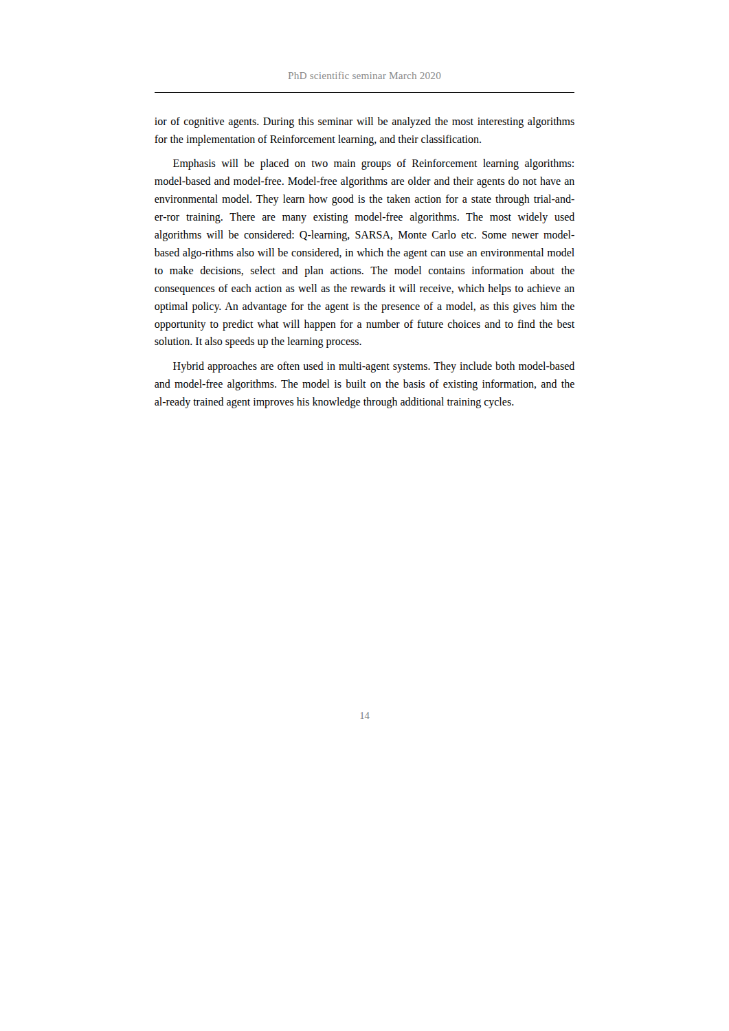PhD scientific seminar March 2020
ior of cognitive agents. During this seminar will be analyzed the most interesting algorithms for the implementation of Reinforcement learning, and their classification.
Emphasis will be placed on two main groups of Reinforcement learning algorithms: model-based and model-free. Model-free algorithms are older and their agents do not have an environmental model. They learn how good is the taken action for a state through trial-and-er‑ror training. There are many existing model-free algorithms. The most widely used algorithms will be considered: Q-learning, SARSA, Monte Carlo etc. Some newer model-based algo‑rithms also will be considered, in which the agent can use an environmental model to make decisions, select and plan actions. The model contains information about the consequences of each action as well as the rewards it will receive, which helps to achieve an optimal policy. An advantage for the agent is the presence of a model, as this gives him the opportunity to predict what will happen for a number of future choices and to find the best solution. It also speeds up the learning process.
Hybrid approaches are often used in multi-agent systems. They include both model-based and model-free algorithms. The model is built on the basis of existing information, and the al‑ready trained agent improves his knowledge through additional training cycles.
14